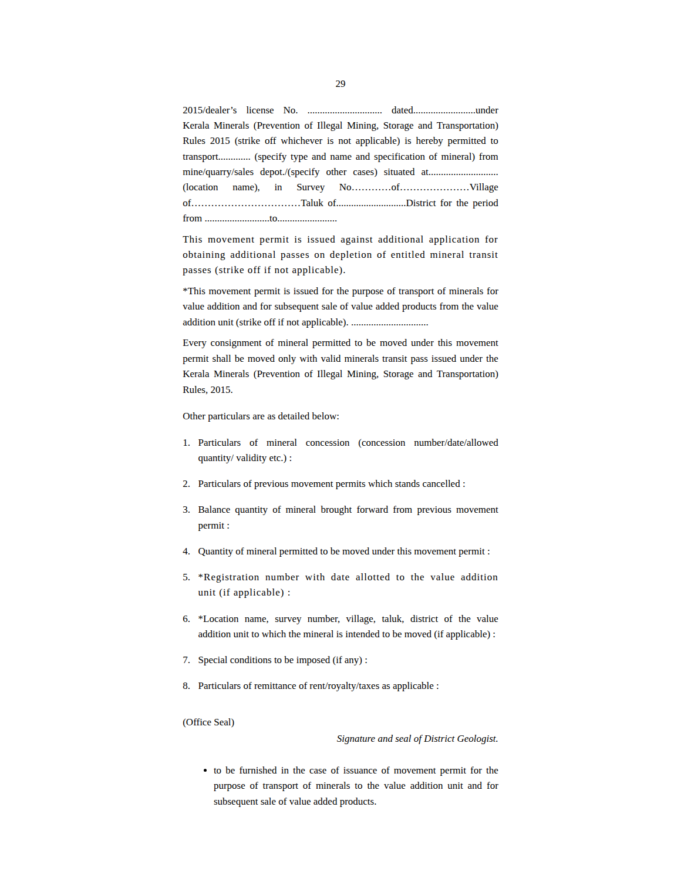29
2015/dealer’s license No. .............................. dated.........................under Kerala Minerals (Prevention of Illegal Mining, Storage and Transportation) Rules 2015 (strike off whichever is not applicable) is hereby permitted to transport............. (specify type and name and specification of mineral) from mine/quarry/sales depot./(specify other cases) situated at............................(location name), in Survey No…………of…………………Village of……………………………Taluk of............................District for the period from ..........................to........................
This movement permit is issued against additional application for obtaining additional passes on depletion of entitled mineral transit passes (strike off if not applicable).
*This movement permit is issued for the purpose of transport of minerals for value addition and for subsequent sale of value added products from the value addition unit (strike off if not applicable). ...............................
Every consignment of mineral permitted to be moved under this movement permit shall be moved only with valid minerals transit pass issued under the Kerala Minerals (Prevention of Illegal Mining, Storage and Transportation) Rules, 2015.
Other particulars are as detailed below:
1. Particulars of mineral concession (concession number/date/allowed quantity/ validity etc.) :
2. Particulars of previous movement permits which stands cancelled :
3. Balance quantity of mineral brought forward from previous movement permit :
4. Quantity of mineral permitted to be moved under this movement permit :
5.*Registration number with date allotted to the value addition unit (if applicable) :
6.*Location name, survey number, village, taluk, district of the value addition unit to which the mineral is intended to be moved (if applicable) :
7. Special conditions to be imposed (if any) :
8. Particulars of remittance of rent/royalty/taxes as applicable :
(Office Seal)
Signature and seal of District Geologist.
to be furnished in the case of issuance of movement permit for the purpose of transport of minerals to the value addition unit and for subsequent sale of value added products.